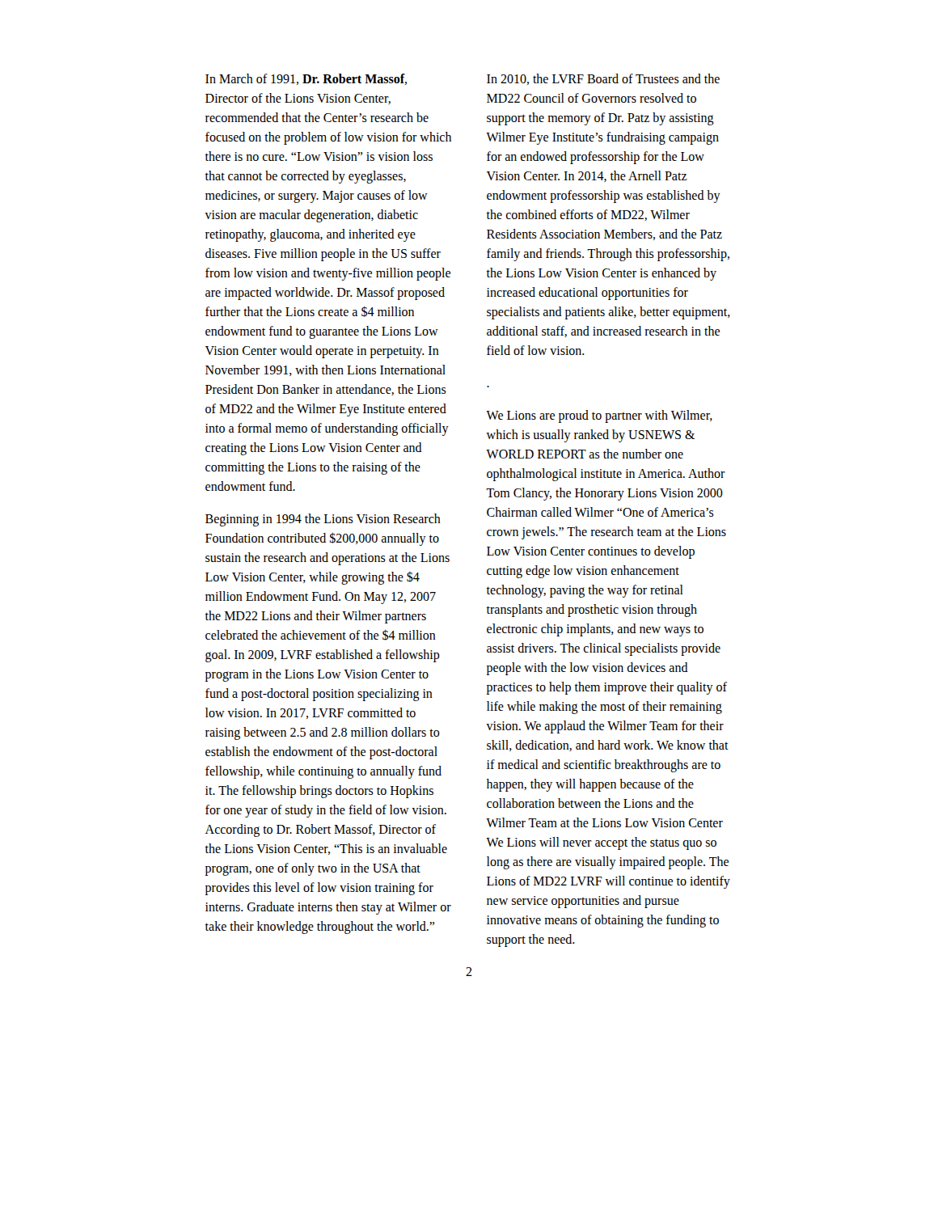In March of 1991, Dr. Robert Massof, Director of the Lions Vision Center, recommended that the Center’s research be focused on the problem of low vision for which there is no cure. “Low Vision” is vision loss that cannot be corrected by eyeglasses, medicines, or surgery. Major causes of low vision are macular degeneration, diabetic retinopathy, glaucoma, and inherited eye diseases. Five million people in the US suffer from low vision and twenty-five million people are impacted worldwide. Dr. Massof proposed further that the Lions create a $4 million endowment fund to guarantee the Lions Low Vision Center would operate in perpetuity. In November 1991, with then Lions International President Don Banker in attendance, the Lions of MD22 and the Wilmer Eye Institute entered into a formal memo of understanding officially creating the Lions Low Vision Center and committing the Lions to the raising of the endowment fund.
Beginning in 1994 the Lions Vision Research Foundation contributed $200,000 annually to sustain the research and operations at the Lions Low Vision Center, while growing the $4 million Endowment Fund. On May 12, 2007 the MD22 Lions and their Wilmer partners celebrated the achievement of the $4 million goal. In 2009, LVRF established a fellowship program in the Lions Low Vision Center to fund a post-doctoral position specializing in low vision. In 2017, LVRF committed to raising between 2.5 and 2.8 million dollars to establish the endowment of the post-doctoral fellowship, while continuing to annually fund it. The fellowship brings doctors to Hopkins for one year of study in the field of low vision. According to Dr. Robert Massof, Director of the Lions Vision Center, “This is an invaluable program, one of only two in the USA that provides this level of low vision training for interns. Graduate interns then stay at Wilmer or take their knowledge throughout the world.”
In 2010, the LVRF Board of Trustees and the MD22 Council of Governors resolved to support the memory of Dr. Patz by assisting Wilmer Eye Institute’s fundraising campaign for an endowed professorship for the Low Vision Center. In 2014, the Arnell Patz endowment professorship was established by the combined efforts of MD22, Wilmer Residents Association Members, and the Patz family and friends. Through this professorship, the Lions Low Vision Center is enhanced by increased educational opportunities for specialists and patients alike, better equipment, additional staff, and increased research in the field of low vision.
.
We Lions are proud to partner with Wilmer, which is usually ranked by USNEWS & WORLD REPORT as the number one ophthalmological institute in America. Author Tom Clancy, the Honorary Lions Vision 2000 Chairman called Wilmer “One of America’s crown jewels.” The research team at the Lions Low Vision Center continues to develop cutting edge low vision enhancement technology, paving the way for retinal transplants and prosthetic vision through electronic chip implants, and new ways to assist drivers. The clinical specialists provide people with the low vision devices and practices to help them improve their quality of life while making the most of their remaining vision. We applaud the Wilmer Team for their skill, dedication, and hard work. We know that if medical and scientific breakthroughs are to happen, they will happen because of the collaboration between the Lions and the Wilmer Team at the Lions Low Vision Center We Lions will never accept the status quo so long as there are visually impaired people. The Lions of MD22 LVRF will continue to identify new service opportunities and pursue innovative means of obtaining the funding to support the need.
2